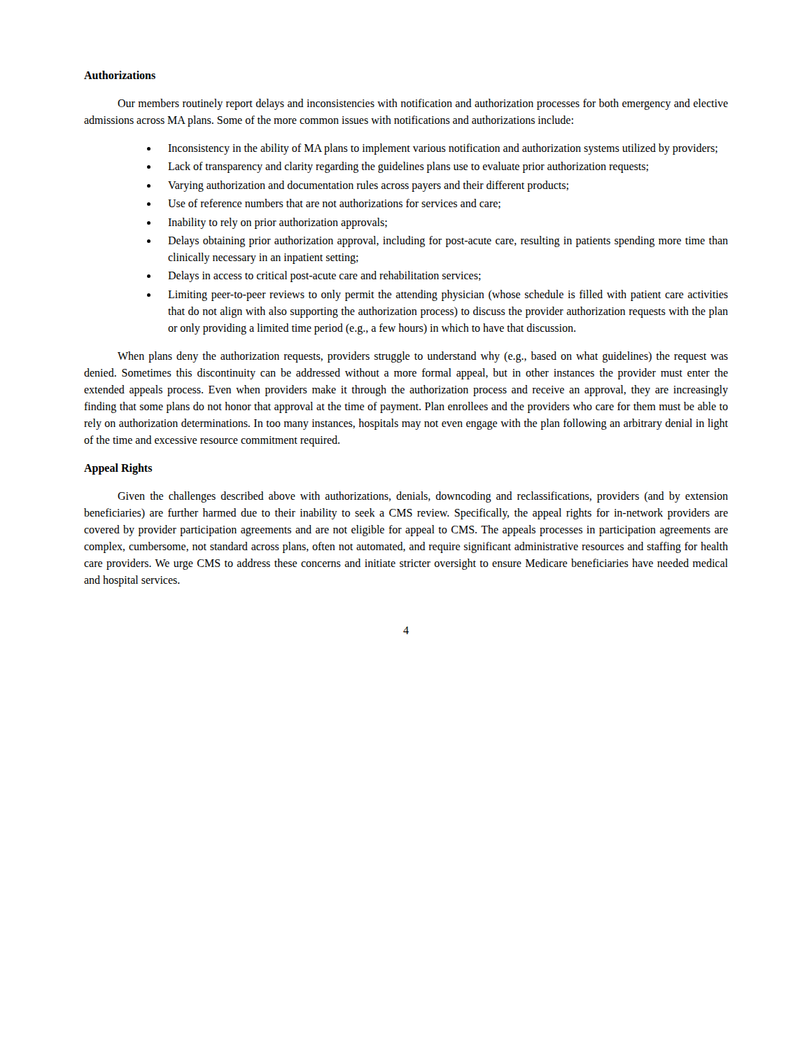Authorizations
Our members routinely report delays and inconsistencies with notification and authorization processes for both emergency and elective admissions across MA plans. Some of the more common issues with notifications and authorizations include:
Inconsistency in the ability of MA plans to implement various notification and authorization systems utilized by providers;
Lack of transparency and clarity regarding the guidelines plans use to evaluate prior authorization requests;
Varying authorization and documentation rules across payers and their different products;
Use of reference numbers that are not authorizations for services and care;
Inability to rely on prior authorization approvals;
Delays obtaining prior authorization approval, including for post-acute care, resulting in patients spending more time than clinically necessary in an inpatient setting;
Delays in access to critical post-acute care and rehabilitation services;
Limiting peer-to-peer reviews to only permit the attending physician (whose schedule is filled with patient care activities that do not align with also supporting the authorization process) to discuss the provider authorization requests with the plan or only providing a limited time period (e.g., a few hours) in which to have that discussion.
When plans deny the authorization requests, providers struggle to understand why (e.g., based on what guidelines) the request was denied. Sometimes this discontinuity can be addressed without a more formal appeal, but in other instances the provider must enter the extended appeals process. Even when providers make it through the authorization process and receive an approval, they are increasingly finding that some plans do not honor that approval at the time of payment. Plan enrollees and the providers who care for them must be able to rely on authorization determinations. In too many instances, hospitals may not even engage with the plan following an arbitrary denial in light of the time and excessive resource commitment required.
Appeal Rights
Given the challenges described above with authorizations, denials, downcoding and reclassifications, providers (and by extension beneficiaries) are further harmed due to their inability to seek a CMS review. Specifically, the appeal rights for in-network providers are covered by provider participation agreements and are not eligible for appeal to CMS. The appeals processes in participation agreements are complex, cumbersome, not standard across plans, often not automated, and require significant administrative resources and staffing for health care providers. We urge CMS to address these concerns and initiate stricter oversight to ensure Medicare beneficiaries have needed medical and hospital services.
4